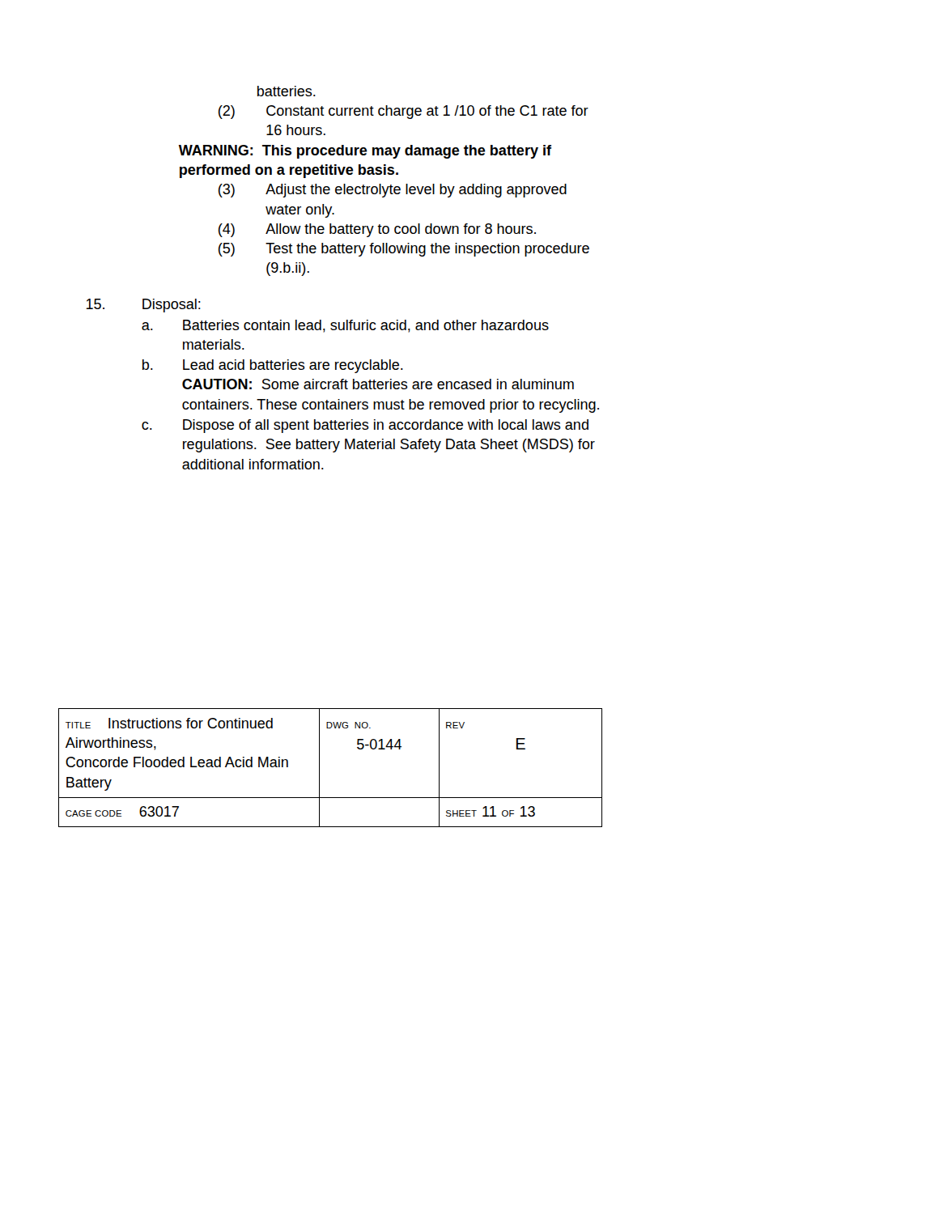batteries.
(2)
Constant current charge at 1 /10 of the C1 rate for 16 hours.
WARNING: This procedure may damage the battery if performed on a repetitive basis.
(3)
Adjust the electrolyte level by adding approved water only.
(4)
Allow the battery to cool down for 8 hours.
(5)
Test the battery following the inspection procedure (9.b.ii).
15.
Disposal:
a.
Batteries contain lead, sulfuric acid, and other hazardous materials.
b.
Lead acid batteries are recyclable.
CAUTION: Some aircraft batteries are encased in aluminum containers. These containers must be removed prior to recycling.
c.
Dispose of all spent batteries in accordance with local laws and regulations. See battery Material Safety Data Sheet (MSDS) for additional information.
| TITLE Instructions for Continued Airworthiness, Concorde Flooded Lead Acid Main Battery | DWG NO. 5-0144 | REV E |
| CAGE CODE 63017 | | SHEET 11 OF 13 |